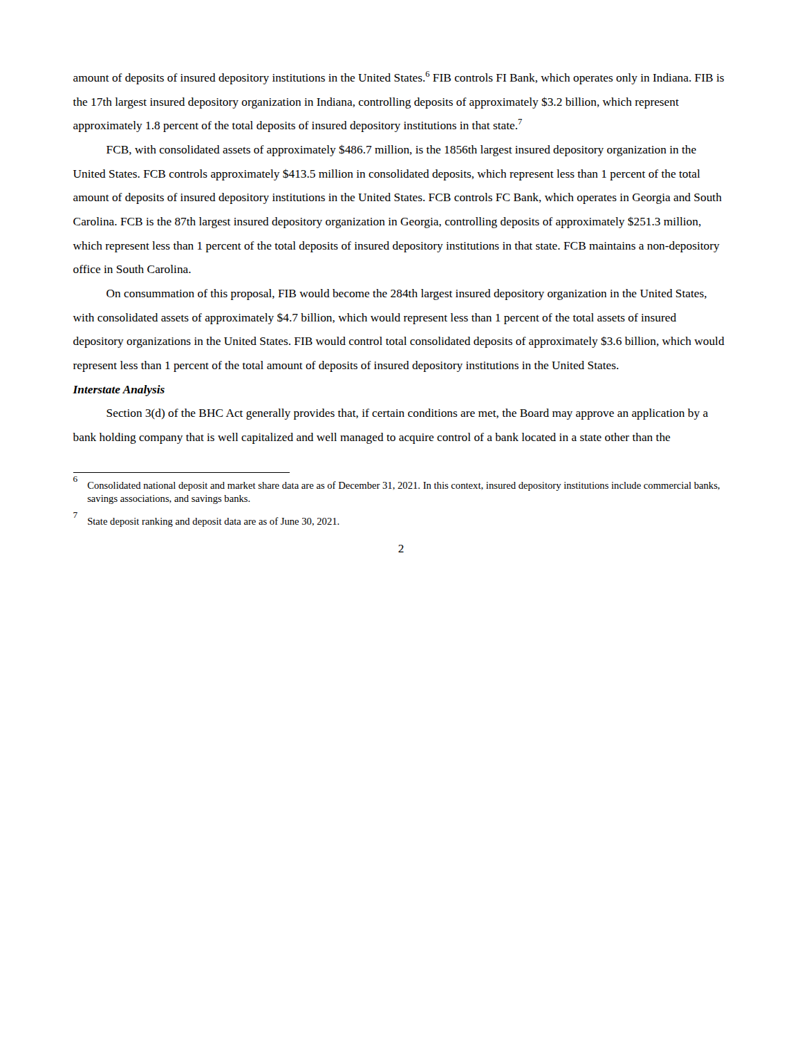amount of deposits of insured depository institutions in the United States.6 FIB controls FI Bank, which operates only in Indiana. FIB is the 17th largest insured depository organization in Indiana, controlling deposits of approximately $3.2 billion, which represent approximately 1.8 percent of the total deposits of insured depository institutions in that state.7
FCB, with consolidated assets of approximately $486.7 million, is the 1856th largest insured depository organization in the United States. FCB controls approximately $413.5 million in consolidated deposits, which represent less than 1 percent of the total amount of deposits of insured depository institutions in the United States. FCB controls FC Bank, which operates in Georgia and South Carolina. FCB is the 87th largest insured depository organization in Georgia, controlling deposits of approximately $251.3 million, which represent less than 1 percent of the total deposits of insured depository institutions in that state. FCB maintains a non-depository office in South Carolina.
On consummation of this proposal, FIB would become the 284th largest insured depository organization in the United States, with consolidated assets of approximately $4.7 billion, which would represent less than 1 percent of the total assets of insured depository organizations in the United States. FIB would control total consolidated deposits of approximately $3.6 billion, which would represent less than 1 percent of the total amount of deposits of insured depository institutions in the United States.
Interstate Analysis
Section 3(d) of the BHC Act generally provides that, if certain conditions are met, the Board may approve an application by a bank holding company that is well capitalized and well managed to acquire control of a bank located in a state other than the
6 Consolidated national deposit and market share data are as of December 31, 2021. In this context, insured depository institutions include commercial banks, savings associations, and savings banks.
7 State deposit ranking and deposit data are as of June 30, 2021.
2